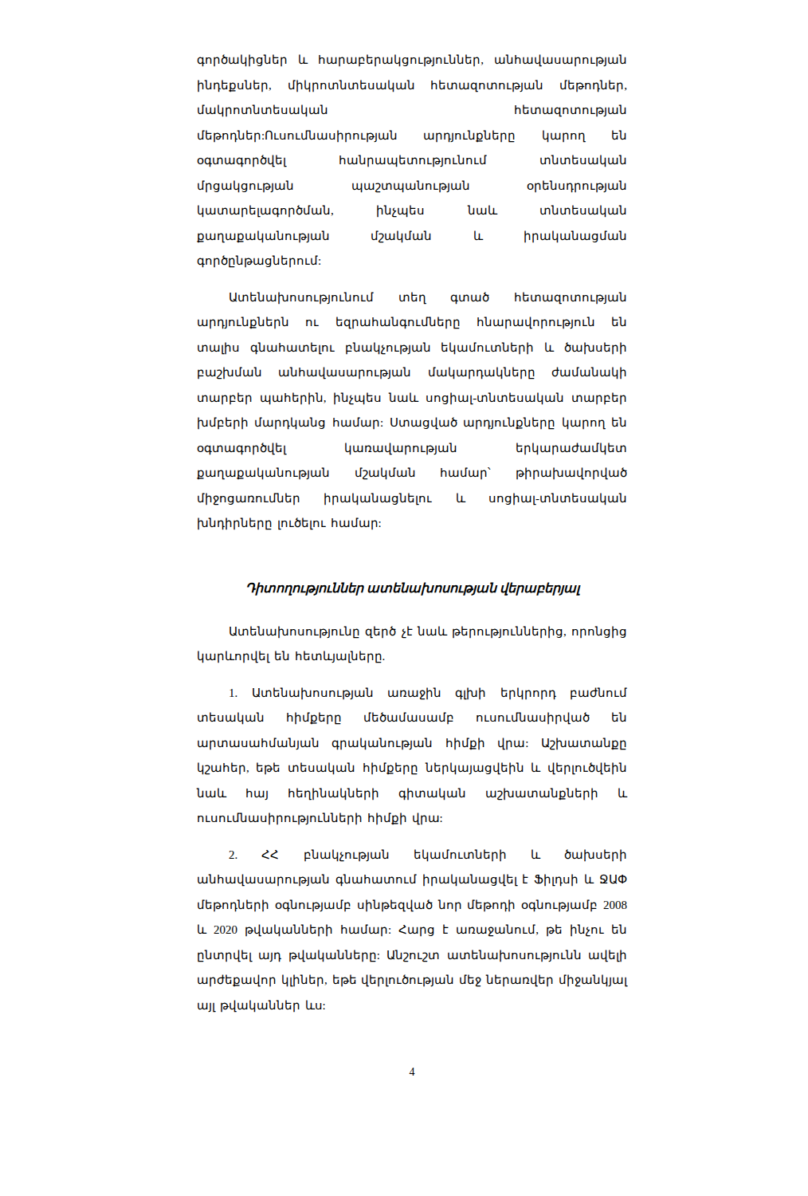գործակիցներ և հարաբերակցություններ, անհավասարության ինդեքսներ, միկրոտնտեսական հետազոտության մեթոդներ, մակրոտնտեսական հետազոտության մեթոդներ:Ուսումնասիրության արդյունքները կարող են օգտագործվել հանրապետությունում տնտեսական մրցակցության պաշտպանության օրենսդրության կատարելագործման, ինչպես նաև տնտեսական քաղաքականության մշակման և իրականացման գործընթացներում:
Ատենախոսությունում տեղ գտած հետազոտության արդյունքներն ու եզրահանգումները հնարավորություն են տալիս գնահատելու բնակչության եկամուտների և ծախսերի բաշխման անհավասարության մակարդակները ժամանակի տարբեր պահերին, ինչպես նաև սոցիալ-տնտեսական տարբեր խմբերի մարդկանց համար: Ստացված արդյունքները կարող են օգտագործվել կառավարության երկարաժամկետ քաղաքականության մշակման համար՝ թիրախավորված միջոցառումներ իրականացնելու և սոցիալ-տնտեսական խնդիրները լուծելու համար:
Դիտողություններ ատենախոսության վերաբերյալ
Ատենախոսությունը զերծ չէ նաև թերություններից, որոնցից կարևորվել են հետևյալները.
1. Ատենախոսության առաջին գլխի երկրորդ բաժնում տեսական հիմքերը մեծամասամբ ուսումնասիրված են արտասահմանյան գրականության հիմքի վրա: Աշխատանքը կշահեր, եթե տեսական հիմքերը ներկայացվեին և վերլուծվեին նաև հայ հեղինակների գիտական աշխատանքների և ուսումնասիրությունների հիմքի վրա:
2. ՀՀ բնակչության եկամուտների և ծախսերի անհավասարության գնահատում իրականացվել է Ֆիլդսի և ՋԱՓ մեթոդների օգնությամբ սինթեզված նոր մեթոդի օգնությամբ 2008 և 2020 թվականների համար: Հարց է առաջանում, թե ինչու են ընտրվել այդ թվականները: Անշուշտ ատենախոսությունն ավելի արժեքավոր կլիներ, եթե վերլուծության մեջ ներառվեր միջանկյալ այլ թվականներ ևս:
4